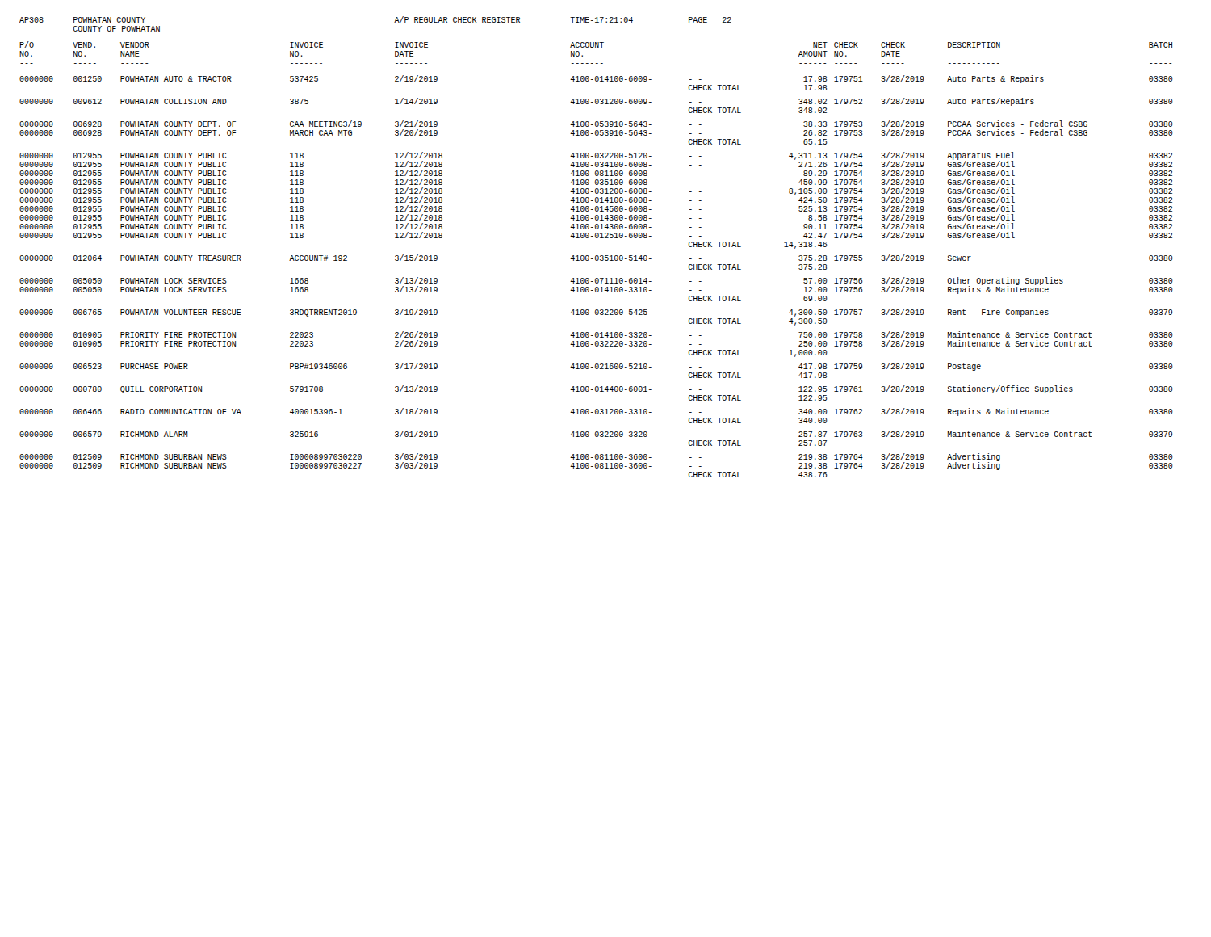| AP308 | POWHATAN COUNTY COUNTY OF POWHATAN | A/P REGULAR CHECK REGISTER | TIME-17:21:04 | PAGE 22 | | | | |
| --- | --- | --- | --- | --- | --- | --- | --- | --- |
| P/O NO. | VEND. NO. | VENDOR NAME | INVOICE NO. | INVOICE DATE | ACCOUNT NO. | | NET AMOUNT | CHECK NO. | CHECK DATE | DESCRIPTION | BATCH |
| --- | ----- | ------ | ------- | ------- | ------- | | ------ | ----- | ----- | ----------- | ----- |
| 0000000 | 001250 | POWHATAN AUTO & TRACTOR | 537425 | 2/19/2019 | 4100-014100-6009- | - - | 17.98 | 179751 | 3/28/2019 | Auto Parts & Repairs | 03380 |
| | | | | | | CHECK TOTAL | 17.98 | | | | |
| 0000000 | 009612 | POWHATAN COLLISION AND | 3875 | 1/14/2019 | 4100-031200-6009- | - - | 348.02 | 179752 | 3/28/2019 | Auto Parts/Repairs | 03380 |
| | | | | | | CHECK TOTAL | 348.02 | | | | |
| 0000000 | 006928 | POWHATAN COUNTY DEPT. OF | CAA MEETING3/19 | 3/21/2019 | 4100-053910-5643- | - - | 38.33 | 179753 | 3/28/2019 | PCCAA Services - Federal CSBG | 03380 |
| 0000000 | 006928 | POWHATAN COUNTY DEPT. OF | MARCH CAA MTG | 3/20/2019 | 4100-053910-5643- | - - | 26.82 | 179753 | 3/28/2019 | PCCAA Services - Federal CSBG | 03380 |
| | | | | | | CHECK TOTAL | 65.15 | | | | |
| 0000000 | 012955 | POWHATAN COUNTY PUBLIC | 118 | 12/12/2018 | 4100-032200-5120- | - - | 4,311.13 | 179754 | 3/28/2019 | Apparatus Fuel | 03382 |
| 0000000 | 012955 | POWHATAN COUNTY PUBLIC | 118 | 12/12/2018 | 4100-034100-6008- | - - | 271.26 | 179754 | 3/28/2019 | Gas/Grease/Oil | 03382 |
| 0000000 | 012955 | POWHATAN COUNTY PUBLIC | 118 | 12/12/2018 | 4100-081100-6008- | - - | 89.29 | 179754 | 3/28/2019 | Gas/Grease/Oil | 03382 |
| 0000000 | 012955 | POWHATAN COUNTY PUBLIC | 118 | 12/12/2018 | 4100-035100-6008- | - - | 450.99 | 179754 | 3/28/2019 | Gas/Grease/Oil | 03382 |
| 0000000 | 012955 | POWHATAN COUNTY PUBLIC | 118 | 12/12/2018 | 4100-031200-6008- | - - | 8,105.00 | 179754 | 3/28/2019 | Gas/Grease/Oil | 03382 |
| 0000000 | 012955 | POWHATAN COUNTY PUBLIC | 118 | 12/12/2018 | 4100-014100-6008- | - - | 424.50 | 179754 | 3/28/2019 | Gas/Grease/Oil | 03382 |
| 0000000 | 012955 | POWHATAN COUNTY PUBLIC | 118 | 12/12/2018 | 4100-014500-6008- | - - | 525.13 | 179754 | 3/28/2019 | Gas/Grease/Oil | 03382 |
| 0000000 | 012955 | POWHATAN COUNTY PUBLIC | 118 | 12/12/2018 | 4100-014300-6008- | - - | 8.58 | 179754 | 3/28/2019 | Gas/Grease/Oil | 03382 |
| 0000000 | 012955 | POWHATAN COUNTY PUBLIC | 118 | 12/12/2018 | 4100-014300-6008- | - - | 90.11 | 179754 | 3/28/2019 | Gas/Grease/Oil | 03382 |
| 0000000 | 012955 | POWHATAN COUNTY PUBLIC | 118 | 12/12/2018 | 4100-012510-6008- | - - | 42.47 | 179754 | 3/28/2019 | Gas/Grease/Oil | 03382 |
| | | | | | | CHECK TOTAL | 14,318.46 | | | | |
| 0000000 | 012064 | POWHATAN COUNTY TREASURER | ACCOUNT# 192 | 3/15/2019 | 4100-035100-5140- | - - | 375.28 | 179755 | 3/28/2019 | Sewer | 03380 |
| | | | | | | CHECK TOTAL | 375.28 | | | | |
| 0000000 | 005050 | POWHATAN LOCK SERVICES | 1668 | 3/13/2019 | 4100-071110-6014- | - - | 57.00 | 179756 | 3/28/2019 | Other Operating Supplies | 03380 |
| 0000000 | 005050 | POWHATAN LOCK SERVICES | 1668 | 3/13/2019 | 4100-014100-3310- | - - | 12.00 | 179756 | 3/28/2019 | Repairs & Maintenance | 03380 |
| | | | | | | CHECK TOTAL | 69.00 | | | | |
| 0000000 | 006765 | POWHATAN VOLUNTEER RESCUE | 3RDQTRRENT2019 | 3/19/2019 | 4100-032200-5425- | - - | 4,300.50 | 179757 | 3/28/2019 | Rent - Fire Companies | 03379 |
| | | | | | | CHECK TOTAL | 4,300.50 | | | | |
| 0000000 | 010905 | PRIORITY FIRE PROTECTION | 22023 | 2/26/2019 | 4100-014100-3320- | - - | 750.00 | 179758 | 3/28/2019 | Maintenance & Service Contract | 03380 |
| 0000000 | 010905 | PRIORITY FIRE PROTECTION | 22023 | 2/26/2019 | 4100-032220-3320- | - - | 250.00 | 179758 | 3/28/2019 | Maintenance & Service Contract | 03380 |
| | | | | | | CHECK TOTAL | 1,000.00 | | | | |
| 0000000 | 006523 | PURCHASE POWER | PBP#19346006 | 3/17/2019 | 4100-021600-5210- | - - | 417.98 | 179759 | 3/28/2019 | Postage | 03380 |
| | | | | | | CHECK TOTAL | 417.98 | | | | |
| 0000000 | 000780 | QUILL CORPORATION | 5791708 | 3/13/2019 | 4100-014400-6001- | - - | 122.95 | 179761 | 3/28/2019 | Stationery/Office Supplies | 03380 |
| | | | | | | CHECK TOTAL | 122.95 | | | | |
| 0000000 | 006466 | RADIO COMMUNICATION OF VA | 400015396-1 | 3/18/2019 | 4100-031200-3310- | - - | 340.00 | 179762 | 3/28/2019 | Repairs & Maintenance | 03380 |
| | | | | | | CHECK TOTAL | 340.00 | | | | |
| 0000000 | 006579 | RICHMOND ALARM | 325916 | 3/01/2019 | 4100-032200-3320- | - - | 257.87 | 179763 | 3/28/2019 | Maintenance & Service Contract | 03379 |
| | | | | | | CHECK TOTAL | 257.87 | | | | |
| 0000000 | 012509 | RICHMOND SUBURBAN NEWS | I00008997030220 | 3/03/2019 | 4100-081100-3600- | - - | 219.38 | 179764 | 3/28/2019 | Advertising | 03380 |
| 0000000 | 012509 | RICHMOND SUBURBAN NEWS | I00008997030227 | 3/03/2019 | 4100-081100-3600- | - - | 219.38 | 179764 | 3/28/2019 | Advertising | 03380 |
| | | | | | | CHECK TOTAL | 438.76 | | | | |